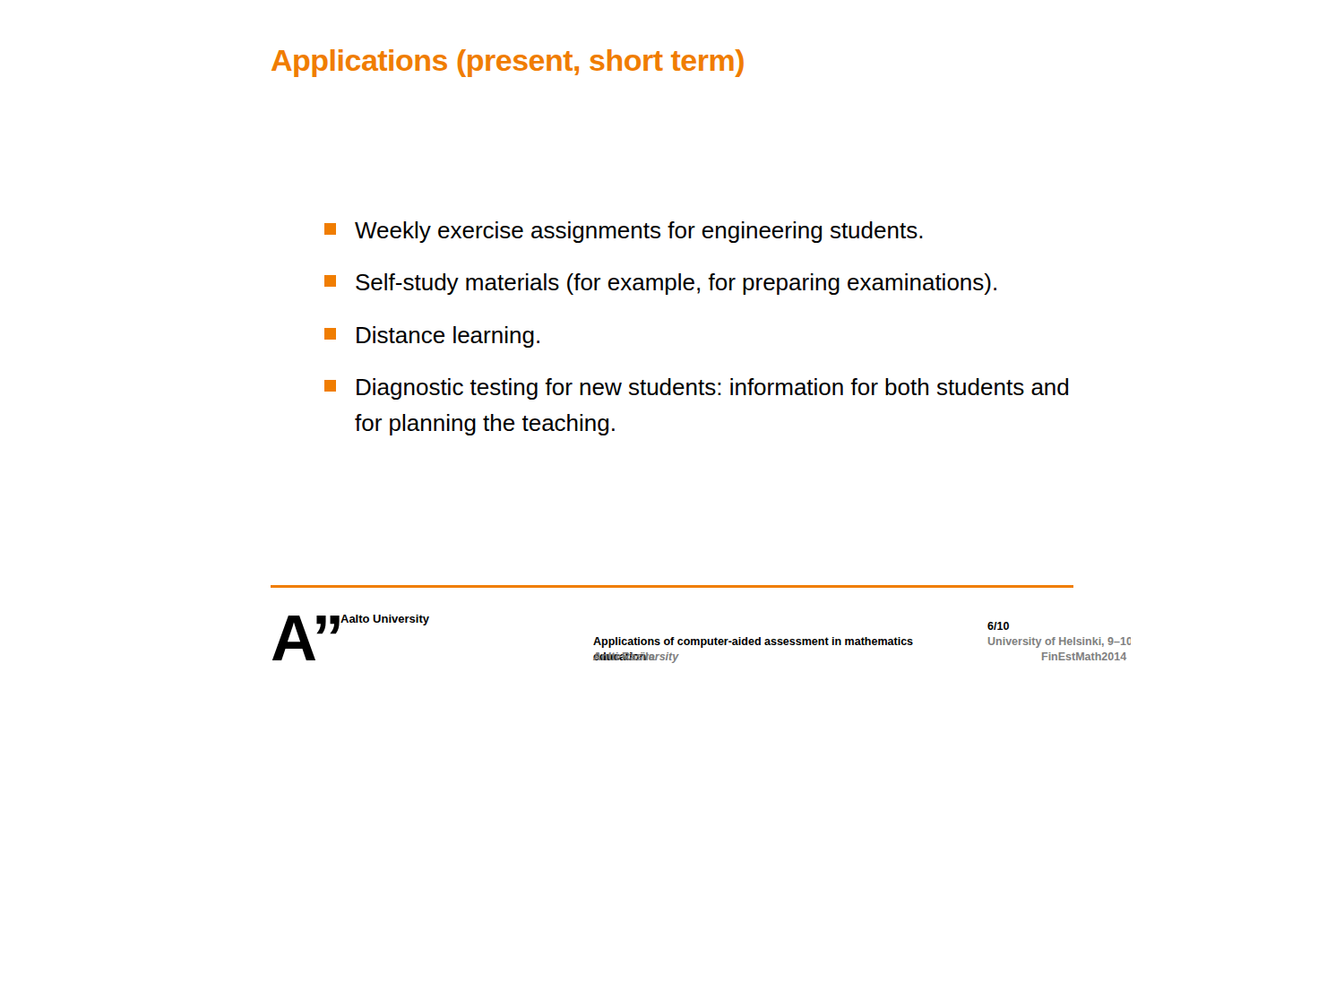Applications (present, short term)
Weekly exercise assignments for engineering students.
Self-study materials (for example, for preparing examinations).
Distance learning.
Diagnostic testing for new students: information for both students and for planning the teaching.
A” Aalto University
Applications of computer-aided assessment in mathematics
education Antti Rasila
Aalto University
6/10
University of Helsinki, 9–10 January 2
FinEstMath2014